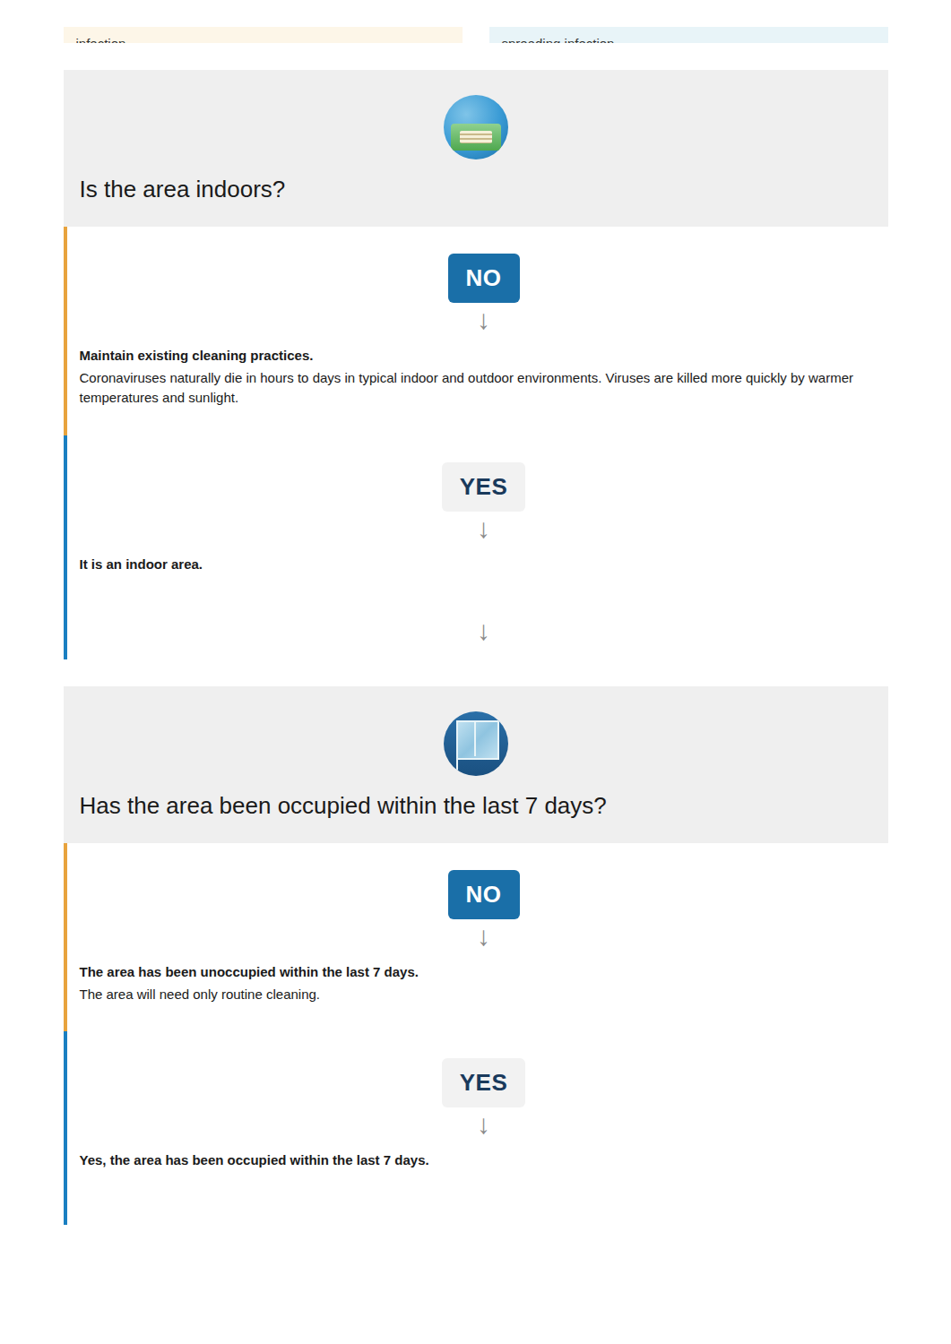infection.
spreading infection.
Is the area indoors?
NO ↓
Maintain existing cleaning practices.
Coronaviruses naturally die in hours to days in typical indoor and outdoor environments. Viruses are killed more quickly by warmer temperatures and sunlight.
YES ↓
It is an indoor area.
↓
Has the area been occupied within the last 7 days?
NO ↓
The area has been unoccupied within the last 7 days.
The area will need only routine cleaning.
YES ↓
Yes, the area has been occupied within the last 7 days.